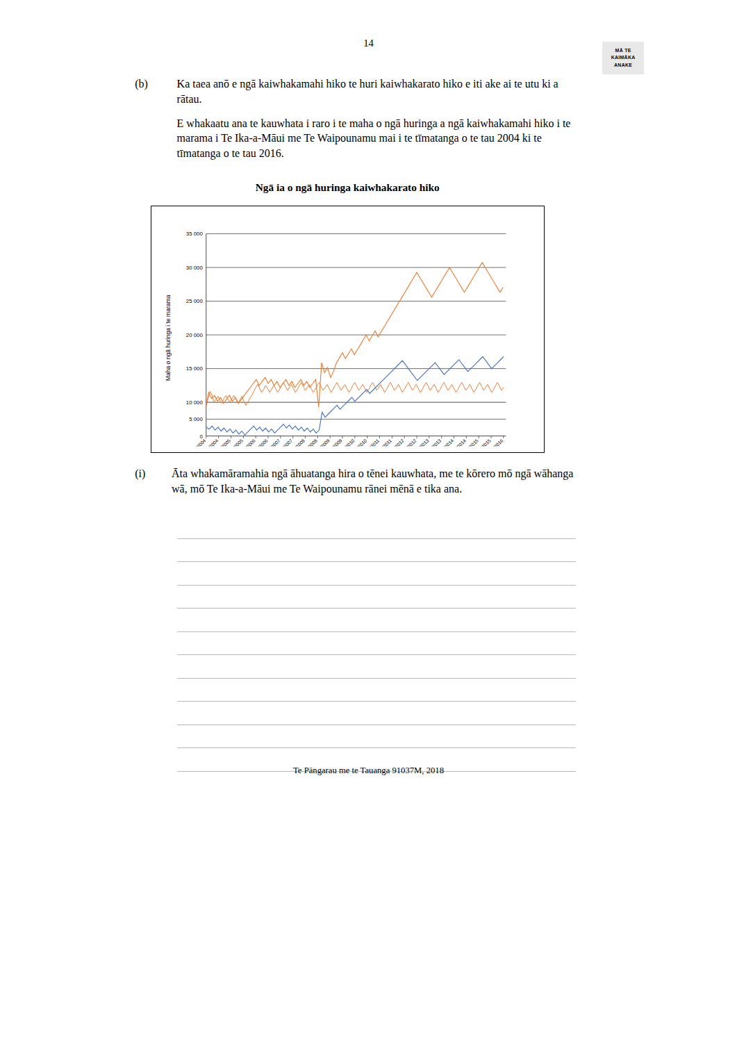MĀ TE
KAIMĀKA
ANAKE
14
(b)
Ka taea anō e ngā kaiwhakamahi hiko te huri kaiwhakarato hiko e iti ake ai te utu ki a rātau.
E whakaatu ana te kauwhata i raro i te maha o ngā huringa a ngā kaiwhakamahi hiko i te marama i Te Ika-a-Māui me Te Waipounamu mai i te tīmatanga o te tau 2004 ki te tīmatanga o te tau 2016.
Ngā ia o ngā huringa kaiwhakarato hiko
Maha o ngā huringa i te marama 35 000 30 000 25 000 20 000 15 000 10 000 5 000 0 1/1/2004 1/7/2004 1/1/2005 1/7/2005 1/1/2006 1/7/2006 1/1/2007 1/7/2007 1/1/2008 1/7/2008 1/1/2009 1/7/2009 1/1/2010 1/7/2010 1/1/2011 1/7/2011 1/1/2012 1/7/2012 1/1/2013 1/7/2013 1/1/2014 1/7/2014 1/1/2015 1/7/2015 1/1/2016 Te rā Ngā huringa o Te Ika-a-Māui Ngā huringa o te Te Waipounamu
(i)
Āta whakamāramahia ngā āhuatanga hira o tēnei kauwhata, me te kōrero mō ngā wāhanga wā, mō Te Ika-a-Māui me Te Waipounamu rānei mēnā e tika ana.
Te Pāngarau me te Tauanga 91037M, 2018